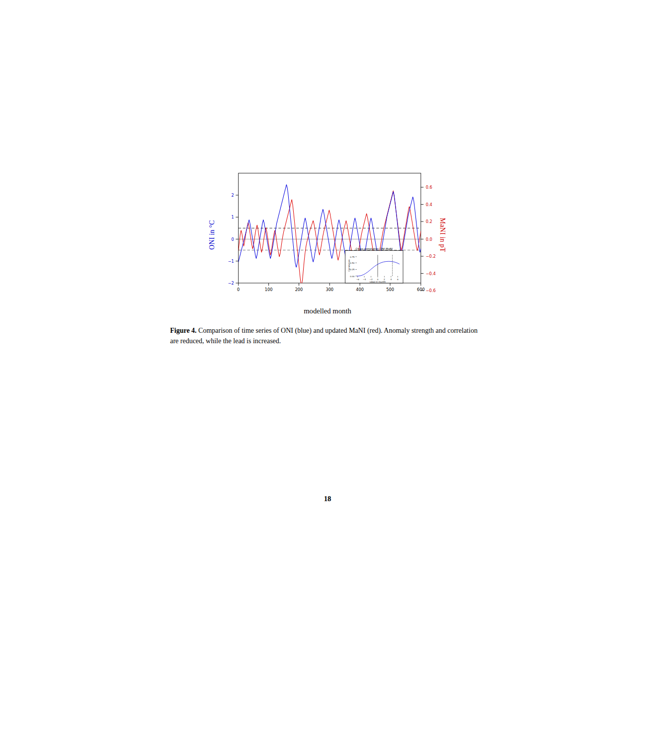ONI in °C MaNI in pT 2 1 0 −1 −2 0.6 0.4 0.2 0.0 −0.2 −0.4 −0.6 0 100 200 300 400 500 600 Cross-correlation ONI-MaNI 0.75 0.50 0.25 0.00 −6 −4 −2 0 2 4 6 Lead in month Correlation
modelled month
Figure 4. Comparison of time series of ONI (blue) and updated MaNI (red). Anomaly strength and correlation are reduced, while the lead is increased.
18